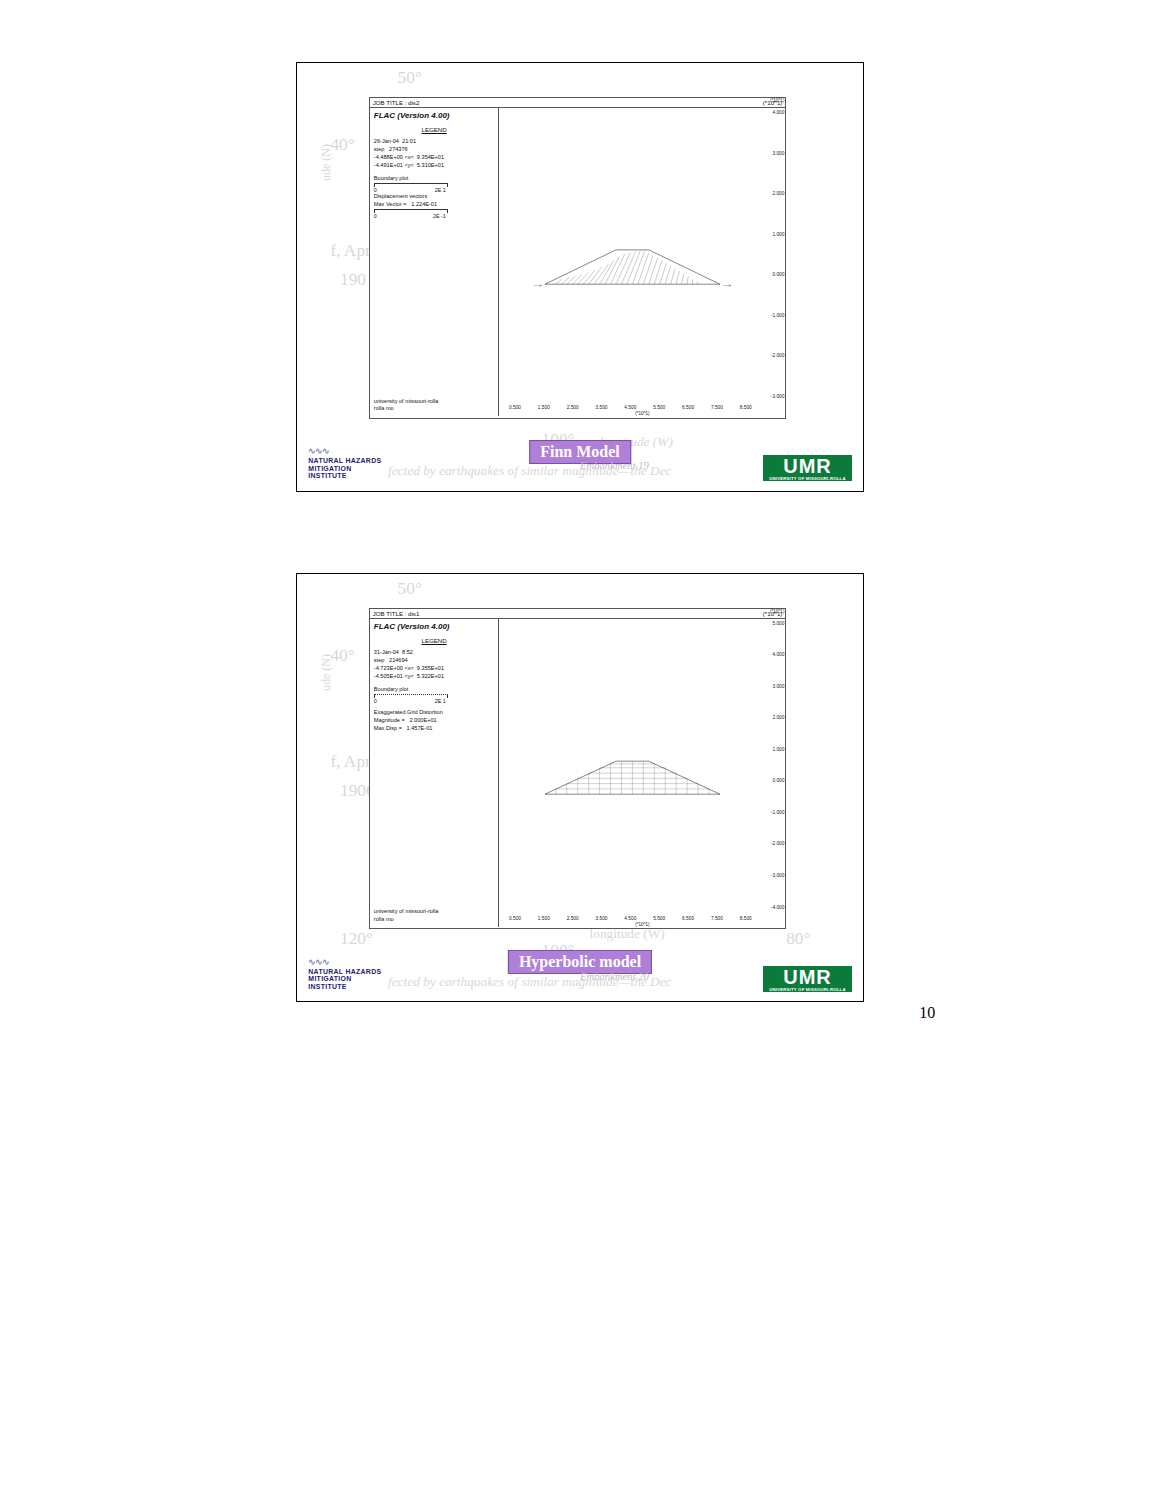50° 40° ude (N) f, Apr 190 100° longitude (W) fected by earthquakes of similar magnitude—the Dec
JOB TITLE : dis2(*10^1)
FLAC (Version 4.00)
LEGEND
26-Jan-04 21:01
step 274376
-4.488E+00 <x< 9.354E+01
-4.491E+01 <y< 5.310E+01
Boundary plot
02E 1
Displacement vectors
Max Vector = 1.224E-01
02E -1
university of missouri-rolla
rolla mo
(*10^1)
4.000 3.000 2.000 1.000 0.000 -1.000 -2.000 -3.000
0.500 1.500 2.500 3.500 4.500 5.500 6.500 7.500 8.500
(*10^1)
Finn Model
Embankment 19
∿∿∿ NATURAL HAZARDS
MITIGATION
INSTITUTE
UMRUNIVERSITY OF MISSOURI-ROLLA
50° 40° ude (N) f, April 18 1906, M 120° 100° 80° longitude (W) fected by earthquakes of similar magnitude—the Dec
JOB TITLE : dis1(*10^1)
FLAC (Version 4.00)
LEGEND
31-Jan-04 8:52
step 214694
-4.723E+00 <x< 9.355E+01
-4.505E+01 <y< 5.322E+01
Boundary plot
02E 1
Exaggerated Grid Distortion
Magnitude = 2.000E+01
Max Disp = 1.457E-01
university of missouri-rolla
rolla mo
(*10^1)
5.000 4.000 3.000 2.000 1.000 0.000 -1.000 -2.000 -3.000 -4.000
0.500 1.500 2.500 3.500 4.500 5.500 6.500 7.500 8.500
(*10^1)
Hyperbolic model
Embankment 20
∿∿∿ NATURAL HAZARDS
MITIGATION
INSTITUTE
UMRUNIVERSITY OF MISSOURI-ROLLA
10